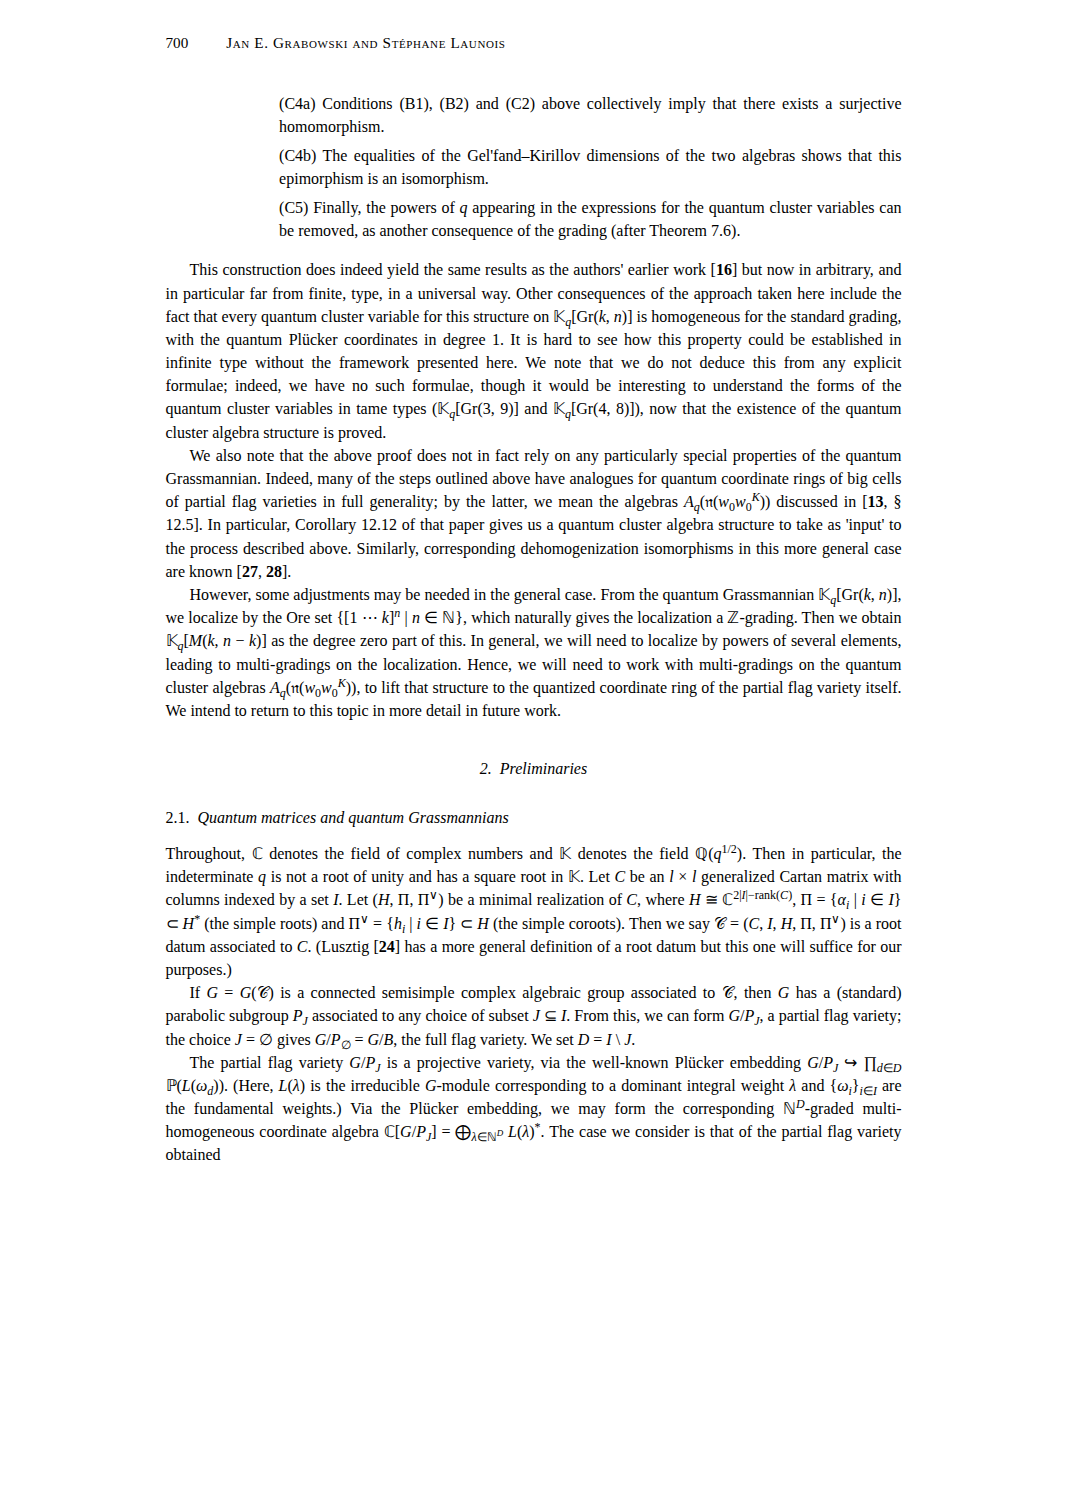700 Jan E. Grabowski and Stéphane Launois
(C4a) Conditions (B1), (B2) and (C2) above collectively imply that there exists a surjective homomorphism.
(C4b) The equalities of the Gel'fand–Kirillov dimensions of the two algebras shows that this epimorphism is an isomorphism.
(C5) Finally, the powers of q appearing in the expressions for the quantum cluster variables can be removed, as another consequence of the grading (after Theorem 7.6).
This construction does indeed yield the same results as the authors' earlier work [16] but now in arbitrary, and in particular far from finite, type, in a universal way. Other consequences of the approach taken here include the fact that every quantum cluster variable for this structure on 𝕂q[Gr(k, n)] is homogeneous for the standard grading, with the quantum Plücker coordinates in degree 1. It is hard to see how this property could be established in infinite type without the framework presented here. We note that we do not deduce this from any explicit formulae; indeed, we have no such formulae, though it would be interesting to understand the forms of the quantum cluster variables in tame types (𝕂q[Gr(3, 9)] and 𝕂q[Gr(4, 8)]), now that the existence of the quantum cluster algebra structure is proved.
We also note that the above proof does not in fact rely on any particularly special properties of the quantum Grassmannian. Indeed, many of the steps outlined above have analogues for quantum coordinate rings of big cells of partial flag varieties in full generality; by the latter, we mean the algebras Aq(𝔫(w0w0K)) discussed in [13, § 12.5]. In particular, Corollary 12.12 of that paper gives us a quantum cluster algebra structure to take as 'input' to the process described above. Similarly, corresponding dehomogenization isomorphisms in this more general case are known [27, 28].
However, some adjustments may be needed in the general case. From the quantum Grassmannian 𝕂q[Gr(k, n)], we localize by the Ore set {[1 ⋯ k]n | n ∈ ℕ}, which naturally gives the localization a ℤ-grading. Then we obtain 𝕂q[M(k, n − k)] as the degree zero part of this. In general, we will need to localize by powers of several elements, leading to multi-gradings on the localization. Hence, we will need to work with multi-gradings on the quantum cluster algebras Aq(𝔫(w0w0K)), to lift that structure to the quantized coordinate ring of the partial flag variety itself. We intend to return to this topic in more detail in future work.
2. Preliminaries
2.1. Quantum matrices and quantum Grassmannians
Throughout, ℂ denotes the field of complex numbers and 𝕂 denotes the field ℚ(q1/2). Then in particular, the indeterminate q is not a root of unity and has a square root in 𝕂. Let C be an l × l generalized Cartan matrix with columns indexed by a set I. Let (H, Π, Π∨) be a minimal realization of C, where H ≅ ℂ2|I|−rank(C), Π = {αi | i ∈ I} ⊂ H* (the simple roots) and Π∨ = {hi | i ∈ I} ⊂ H (the simple coroots). Then we say 𝒞 = (C, I, H, Π, Π∨) is a root datum associated to C. (Lusztig [24] has a more general definition of a root datum but this one will suffice for our purposes.)
If G = G(𝒞) is a connected semisimple complex algebraic group associated to 𝒞, then G has a (standard) parabolic subgroup PJ associated to any choice of subset J ⊆ I. From this, we can form G/PJ, a partial flag variety; the choice J = ∅ gives G/P∅ = G/B, the full flag variety. We set D = I \ J.
The partial flag variety G/PJ is a projective variety, via the well-known Plücker embedding G/PJ ↪ ∏d∈D ℙ(L(ωd)). (Here, L(λ) is the irreducible G-module corresponding to a dominant integral weight λ and {ωi}i∈I are the fundamental weights.) Via the Plücker embedding, we may form the corresponding ℕD-graded multi-homogeneous coordinate algebra ℂ[G/PJ] = ⨁λ∈ℕD L(λ)*. The case we consider is that of the partial flag variety obtained